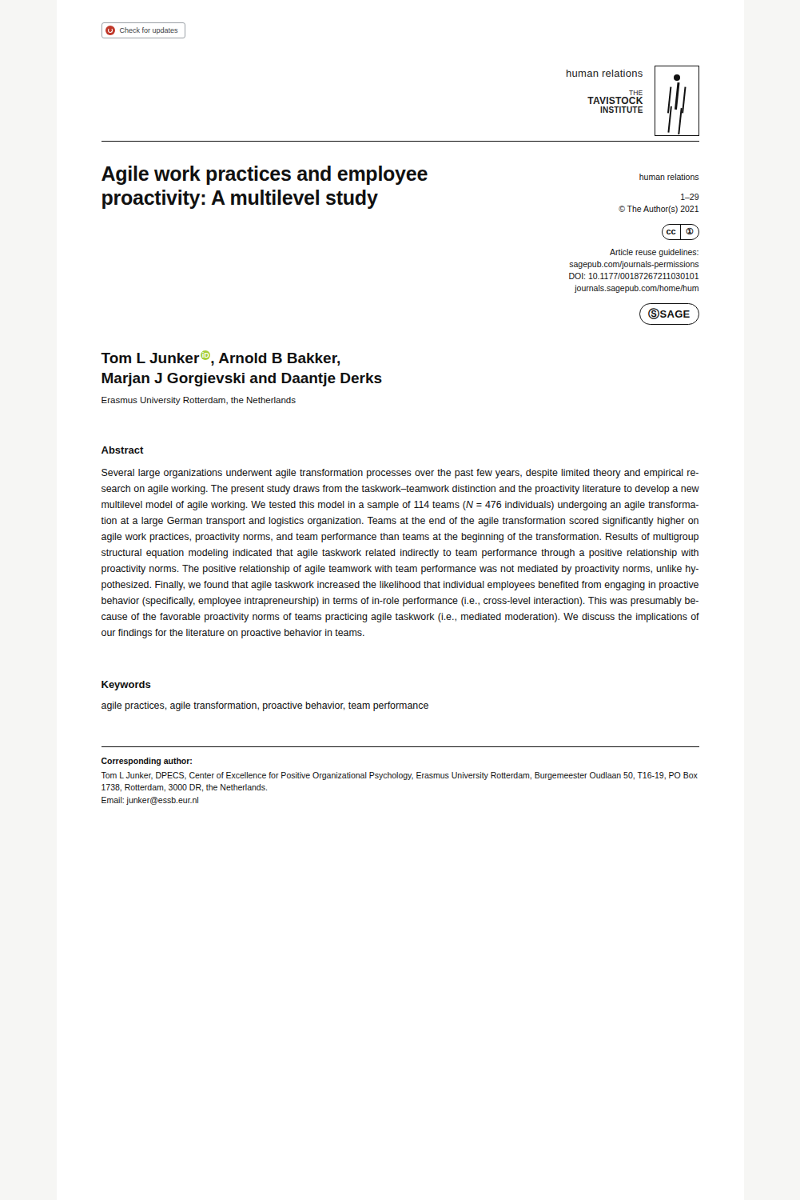Check for updates
human relations
THE TAVISTOCK INSTITUTE
Agile work practices and employee proactivity: A multilevel study
human relations
1–29
© The Author(s) 2021
cc ①
Article reuse guidelines:
sagepub.com/journals-permissions
DOI: 10.1177/00187267211030101
journals.sagepub.com/home/hum
ⓈSAGE
Tom L JunkeriD, Arnold B Bakker,
Marjan J Gorgievski and Daantje Derks
Erasmus University Rotterdam, the Netherlands
Abstract
Several large organizations underwent agile transformation processes over the past few years, despite limited theory and empirical research on agile working. The present study draws from the taskwork–teamwork distinction and the proactivity literature to develop a new multilevel model of agile working. We tested this model in a sample of 114 teams (N = 476 individuals) undergoing an agile transformation at a large German transport and logistics organization. Teams at the end of the agile transformation scored significantly higher on agile work practices, proactivity norms, and team performance than teams at the beginning of the transformation. Results of multigroup structural equation modeling indicated that agile taskwork related indirectly to team performance through a positive relationship with proactivity norms. The positive relationship of agile teamwork with team performance was not mediated by proactivity norms, unlike hypothesized. Finally, we found that agile taskwork increased the likelihood that individual employees benefited from engaging in proactive behavior (specifically, employee intrapreneurship) in terms of in-role performance (i.e., cross-level interaction). This was presumably because of the favorable proactivity norms of teams practicing agile taskwork (i.e., mediated moderation). We discuss the implications of our findings for the literature on proactive behavior in teams.
Keywords
agile practices, agile transformation, proactive behavior, team performance
Corresponding author: Tom L Junker, DPECS, Center of Excellence for Positive Organizational Psychology, Erasmus University Rotterdam, Burgemeester Oudlaan 50, T16-19, PO Box 1738, Rotterdam, 3000 DR, the Netherlands.
Email: junker@essb.eur.nl